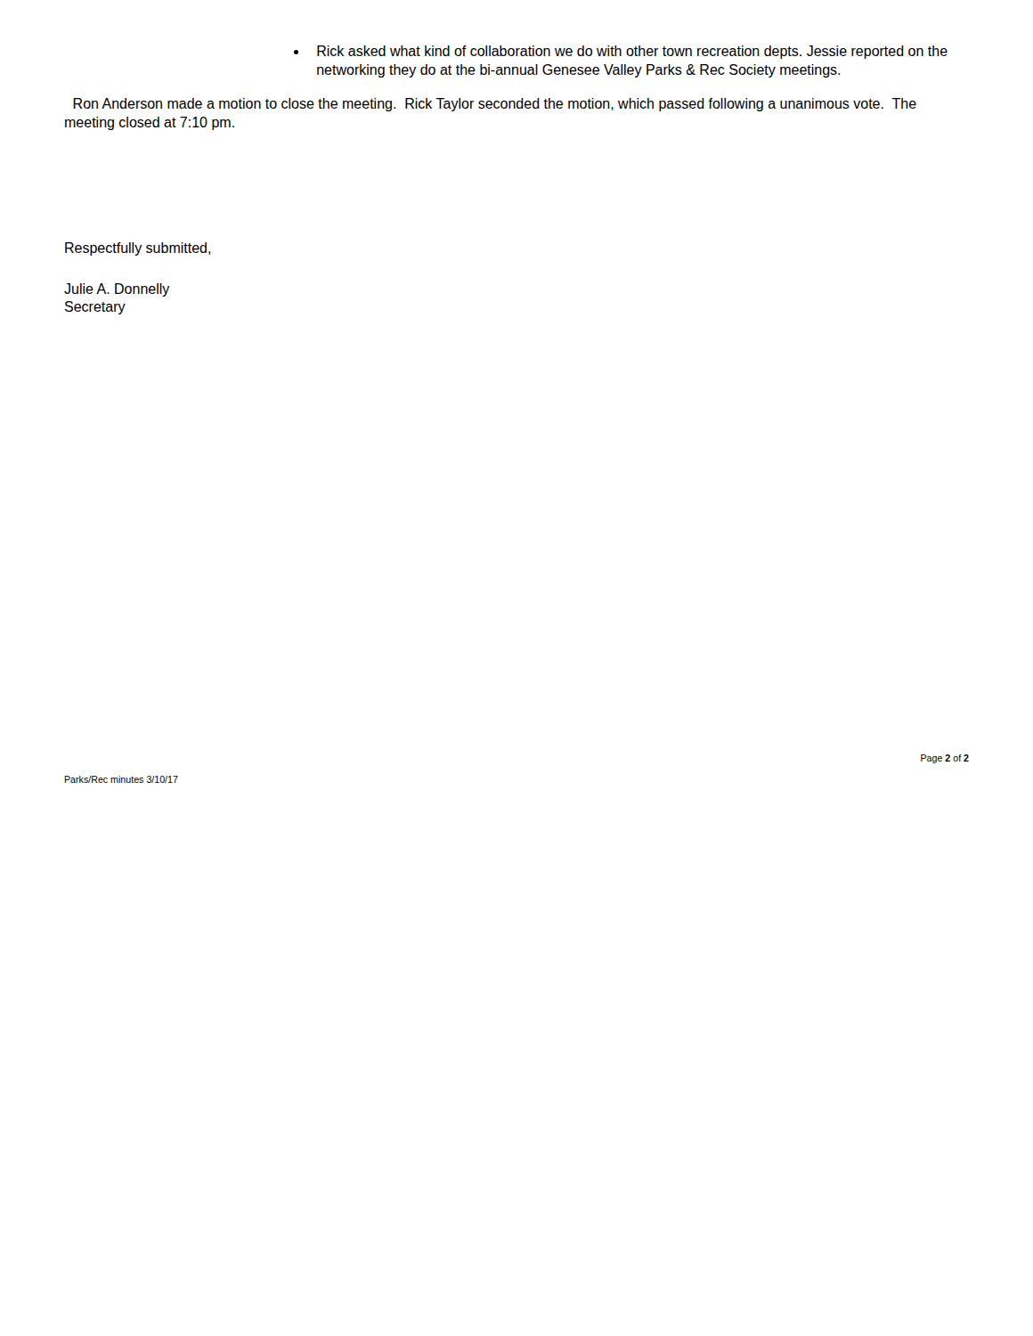Rick asked what kind of collaboration we do with other town recreation depts. Jessie reported on the networking they do at the bi-annual Genesee Valley Parks & Rec Society meetings.
Ron Anderson made a motion to close the meeting. Rick Taylor seconded the motion, which passed following a unanimous vote. The meeting closed at 7:10 pm.
Respectfully submitted,
Julie A. Donnelly
Secretary
Page 2 of 2
Parks/Rec minutes 3/10/17